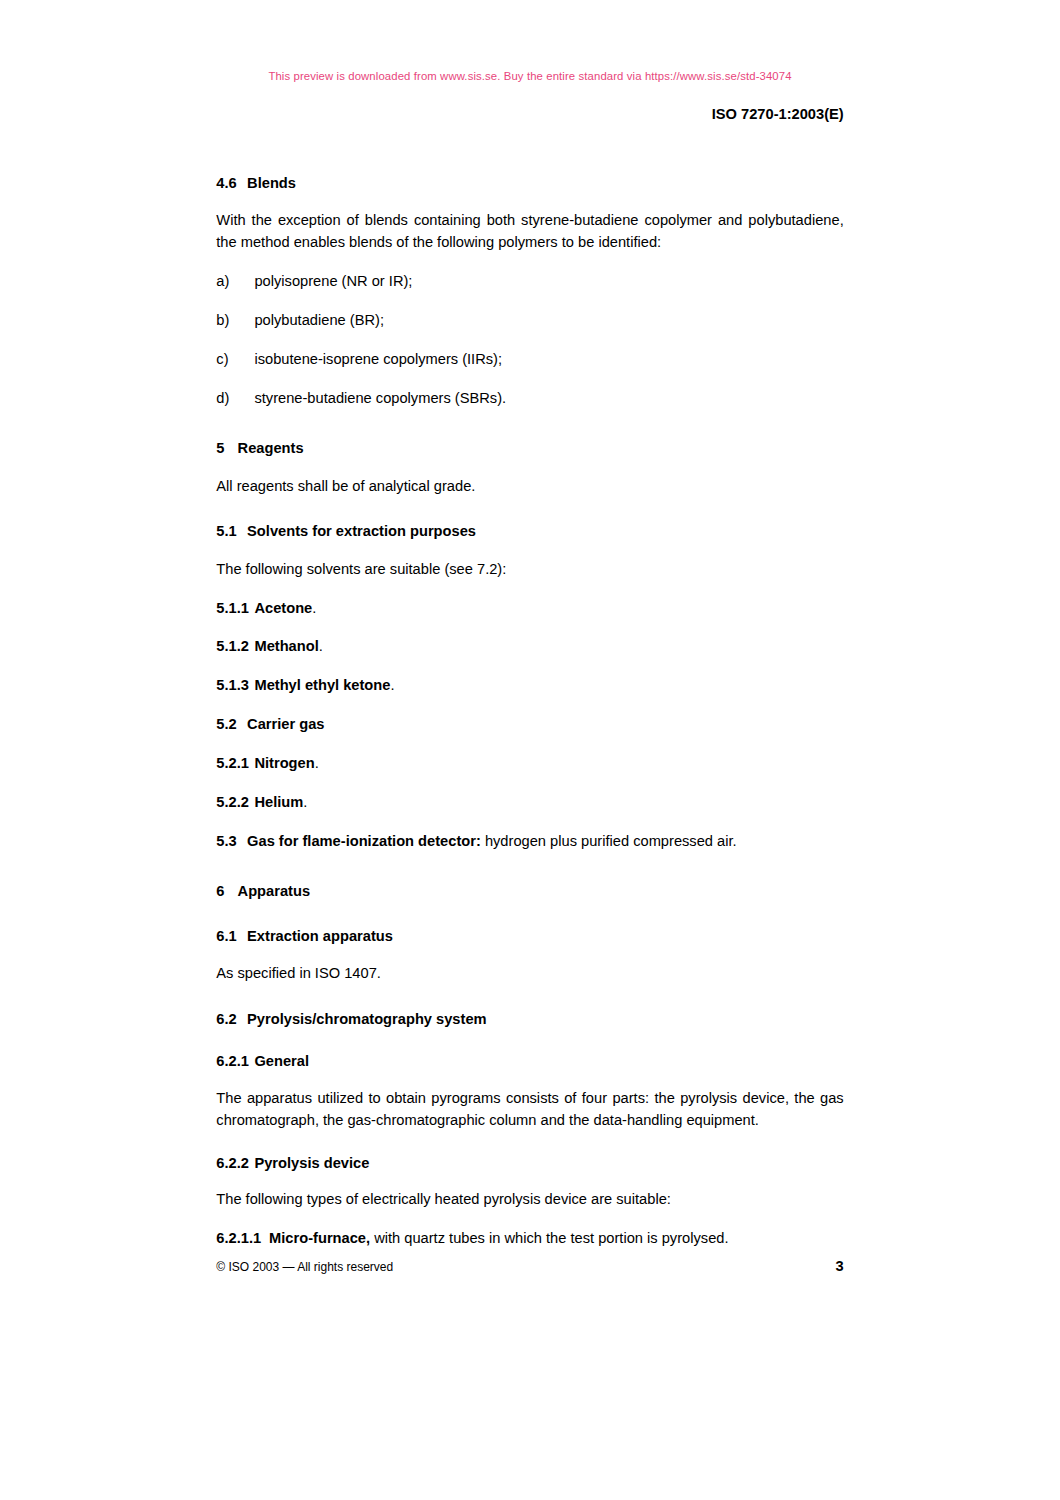This preview is downloaded from www.sis.se. Buy the entire standard via https://www.sis.se/std-34074
ISO 7270-1:2003(E)
4.6 Blends
With the exception of blends containing both styrene-butadiene copolymer and polybutadiene, the method enables blends of the following polymers to be identified:
a) polyisoprene (NR or IR);
b) polybutadiene (BR);
c) isobutene-isoprene copolymers (IIRs);
d) styrene-butadiene copolymers (SBRs).
5 Reagents
All reagents shall be of analytical grade.
5.1 Solvents for extraction purposes
The following solvents are suitable (see 7.2):
5.1.1 Acetone.
5.1.2 Methanol.
5.1.3 Methyl ethyl ketone.
5.2 Carrier gas
5.2.1 Nitrogen.
5.2.2 Helium.
5.3 Gas for flame-ionization detector: hydrogen plus purified compressed air.
6 Apparatus
6.1 Extraction apparatus
As specified in ISO 1407.
6.2 Pyrolysis/chromatography system
6.2.1 General
The apparatus utilized to obtain pyrograms consists of four parts: the pyrolysis device, the gas chromatograph, the gas-chromatographic column and the data-handling equipment.
6.2.2 Pyrolysis device
The following types of electrically heated pyrolysis device are suitable:
6.2.1.1 Micro-furnace, with quartz tubes in which the test portion is pyrolysed.
© ISO 2003 — All rights reserved 3